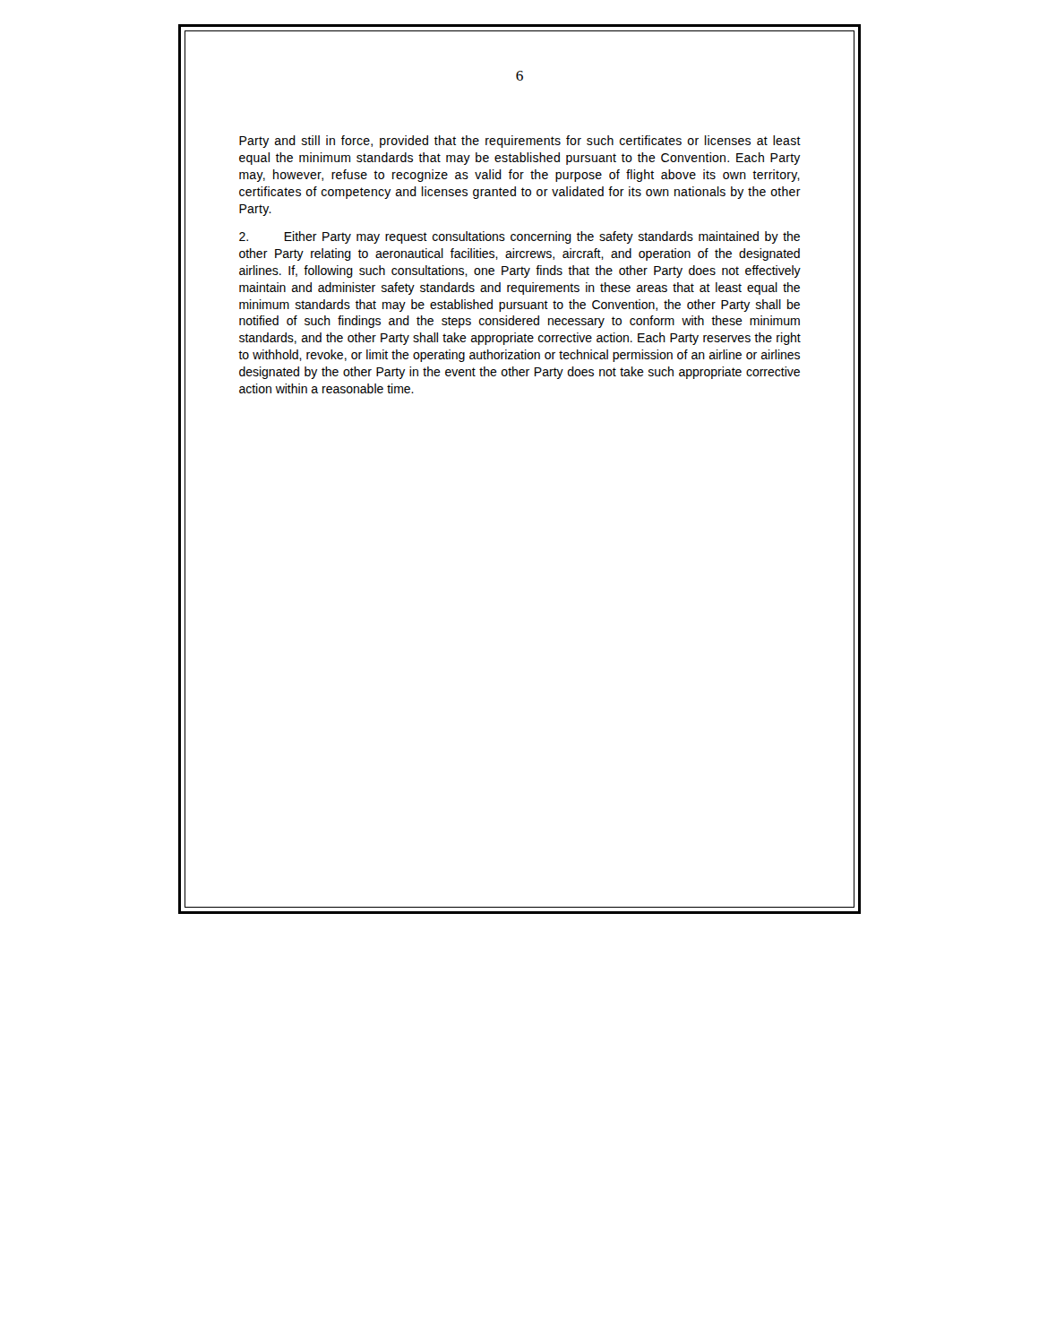6
Party and still in force, provided that the requirements for such certificates or licenses at least equal the minimum standards that may be established pursuant to the Convention. Each Party may, however, refuse to recognize as valid for the purpose of flight above its own territory, certificates of competency and licenses granted to or validated for its own nationals by the other Party.
2. Either Party may request consultations concerning the safety standards maintained by the other Party relating to aeronautical facilities, aircrews, aircraft, and operation of the designated airlines. If, following such consultations, one Party finds that the other Party does not effectively maintain and administer safety standards and requirements in these areas that at least equal the minimum standards that may be established pursuant to the Convention, the other Party shall be notified of such findings and the steps considered necessary to conform with these minimum standards, and the other Party shall take appropriate corrective action. Each Party reserves the right to withhold, revoke, or limit the operating authorization or technical permission of an airline or airlines designated by the other Party in the event the other Party does not take such appropriate corrective action within a reasonable time.